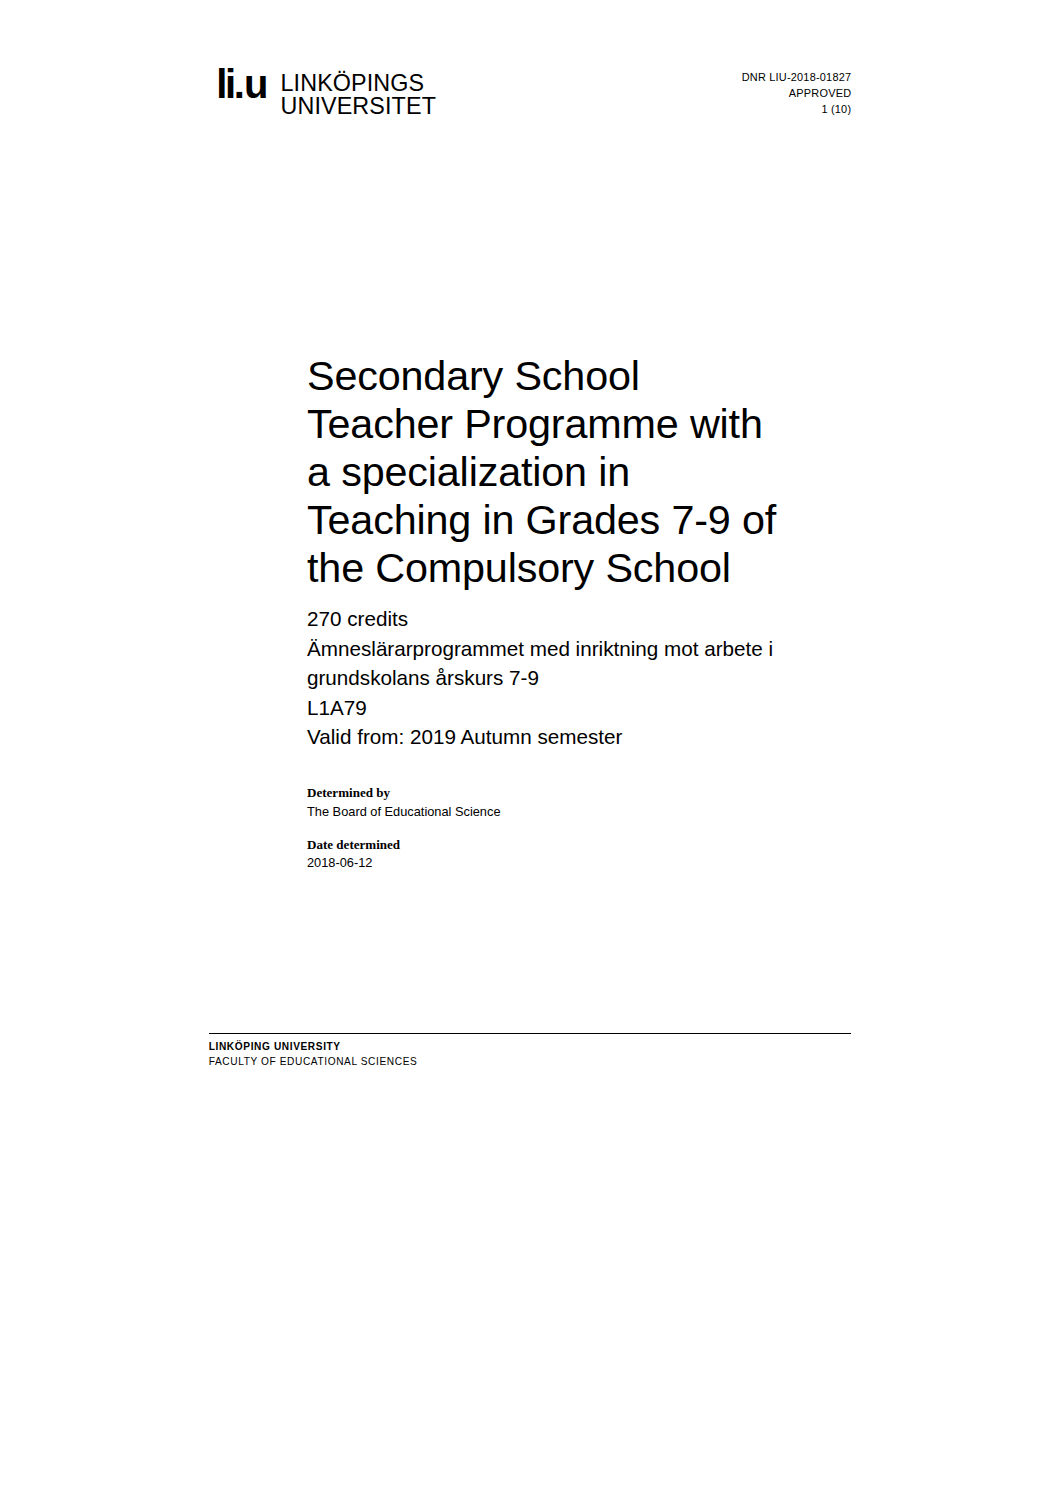li. u
LINKÖPINGS
UNIVERSITET
DNR LIU-2018-01827
APPROVED
1 (10)
Secondary School Teacher Programme with a specialization in Teaching in Grades 7-9 of the Compulsory School
270 credits
Ämneslärarprogrammet med inriktning mot arbete i grundskolans årskurs 7-9
L1A79
Valid from: 2019 Autumn semester
Determined by
The Board of Educational Science
Date determined
2018-06-12
LINKÖPING UNIVERSITY
FACULTY OF EDUCATIONAL SCIENCES